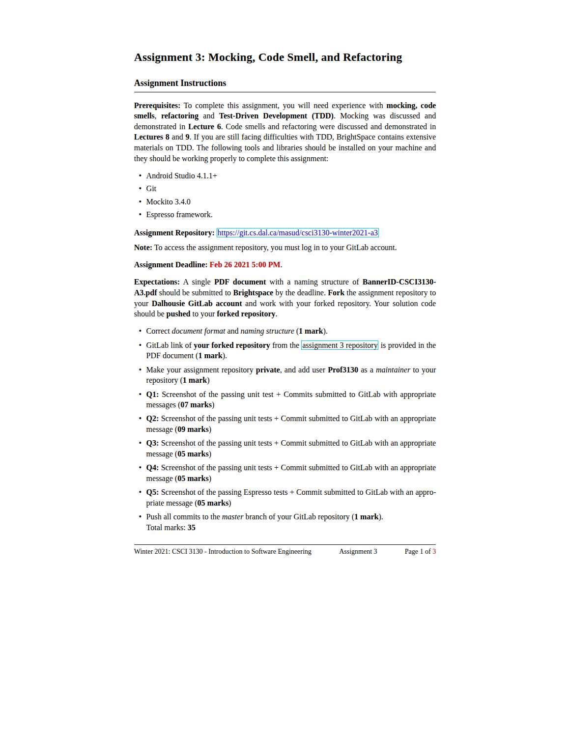Assignment 3: Mocking, Code Smell, and Refactoring
Assignment Instructions
Prerequisites: To complete this assignment, you will need experience with mocking, code smells, refactoring and Test-Driven Development (TDD). Mocking was discussed and demonstrated in Lecture 6. Code smells and refactoring were discussed and demonstrated in Lectures 8 and 9. If you are still facing difficulties with TDD, BrightSpace contains extensive materials on TDD. The following tools and libraries should be installed on your machine and they should be working properly to complete this assignment:
Android Studio 4.1.1+
Git
Mockito 3.4.0
Espresso framework.
Assignment Repository: https://git.cs.dal.ca/masud/csci3130-winter2021-a3
Note: To access the assignment repository, you must log in to your GitLab account.
Assignment Deadline: Feb 26 2021 5:00 PM.
Expectations: A single PDF document with a naming structure of BannerID-CSCI3130-A3.pdf should be submitted to Brightspace by the deadline. Fork the assignment repository to your Dalhousie GitLab account and work with your forked repository. Your solution code should be pushed to your forked repository.
Correct document format and naming structure (1 mark).
GitLab link of your forked repository from the assignment 3 repository is provided in the PDF document (1 mark).
Make your assignment repository private, and add user Prof3130 as a maintainer to your repository (1 mark)
Q1: Screenshot of the passing unit test + Commits submitted to GitLab with appropriate messages (07 marks)
Q2: Screenshot of the passing unit tests + Commit submitted to GitLab with an appropriate message (09 marks)
Q3: Screenshot of the passing unit tests + Commit submitted to GitLab with an appropriate message (05 marks)
Q4: Screenshot of the passing unit tests + Commit submitted to GitLab with an appropriate message (05 marks)
Q5: Screenshot of the passing Espresso tests + Commit submitted to GitLab with an appropriate message (05 marks)
Push all commits to the master branch of your GitLab repository (1 mark).
Total marks: 35
Winter 2021: CSCI 3130 - Introduction to Software Engineering Assignment 3 Page 1 of 3